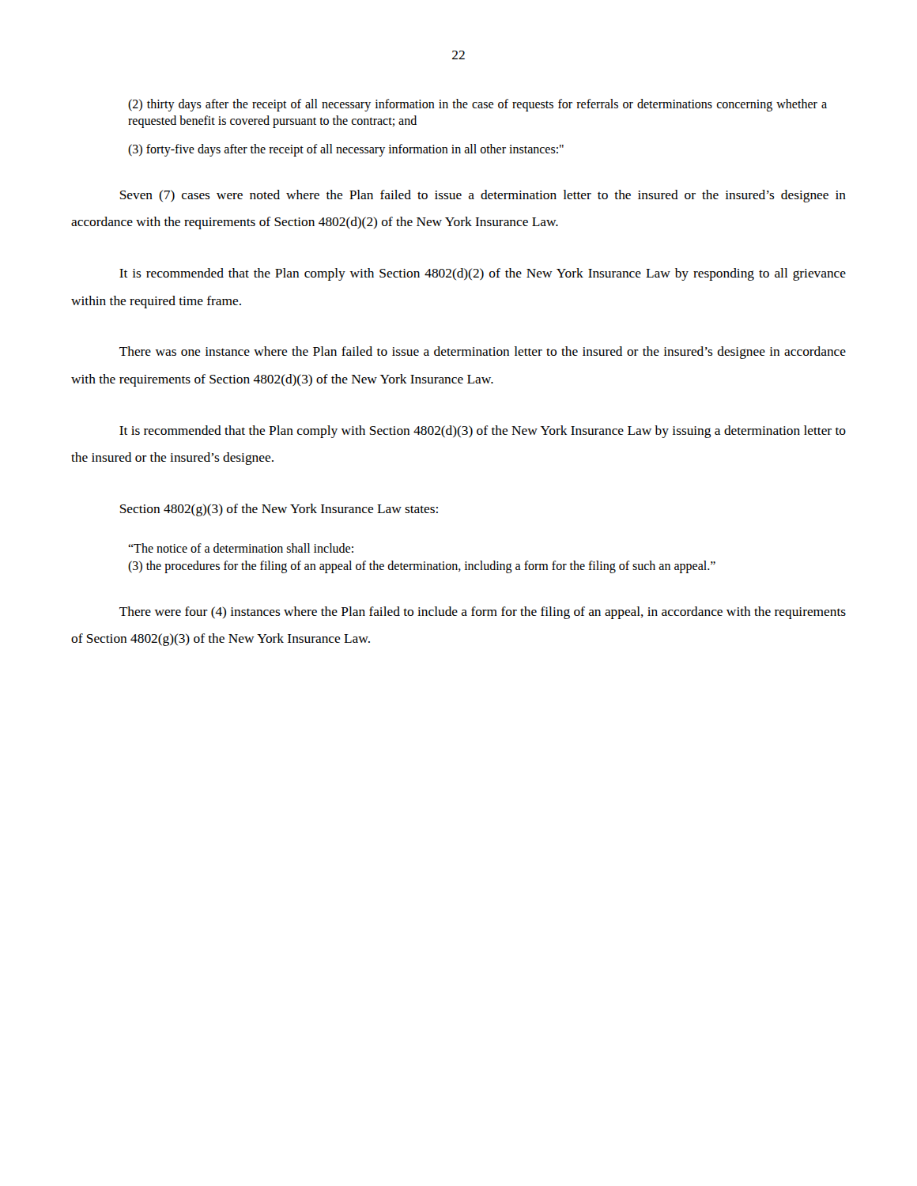22
(2) thirty days after the receipt of all necessary information in the case of requests for referrals or determinations concerning whether a requested benefit is covered pursuant to the contract; and
(3) forty-five days after the receipt of all necessary information in all other instances:"
Seven (7) cases were noted where the Plan failed to issue a determination letter to the insured or the insured’s designee in accordance with the requirements of Section 4802(d)(2) of the New York Insurance Law.
It is recommended that the Plan comply with Section 4802(d)(2) of the New York Insurance Law by responding to all grievance within the required time frame.
There was one instance where the Plan failed to issue a determination letter to the insured or the insured’s designee in accordance with the requirements of Section 4802(d)(3) of the New York Insurance Law.
It is recommended that the Plan comply with Section 4802(d)(3) of the New York Insurance Law by issuing a determination letter to the insured or the insured’s designee.
Section 4802(g)(3) of the New York Insurance Law states:
“The notice of a determination shall include:
(3) the procedures for the filing of an appeal of the determination, including a form for the filing of such an appeal.”
There were four (4) instances where the Plan failed to include a form for the filing of an appeal, in accordance with the requirements of Section 4802(g)(3) of the New York Insurance Law.